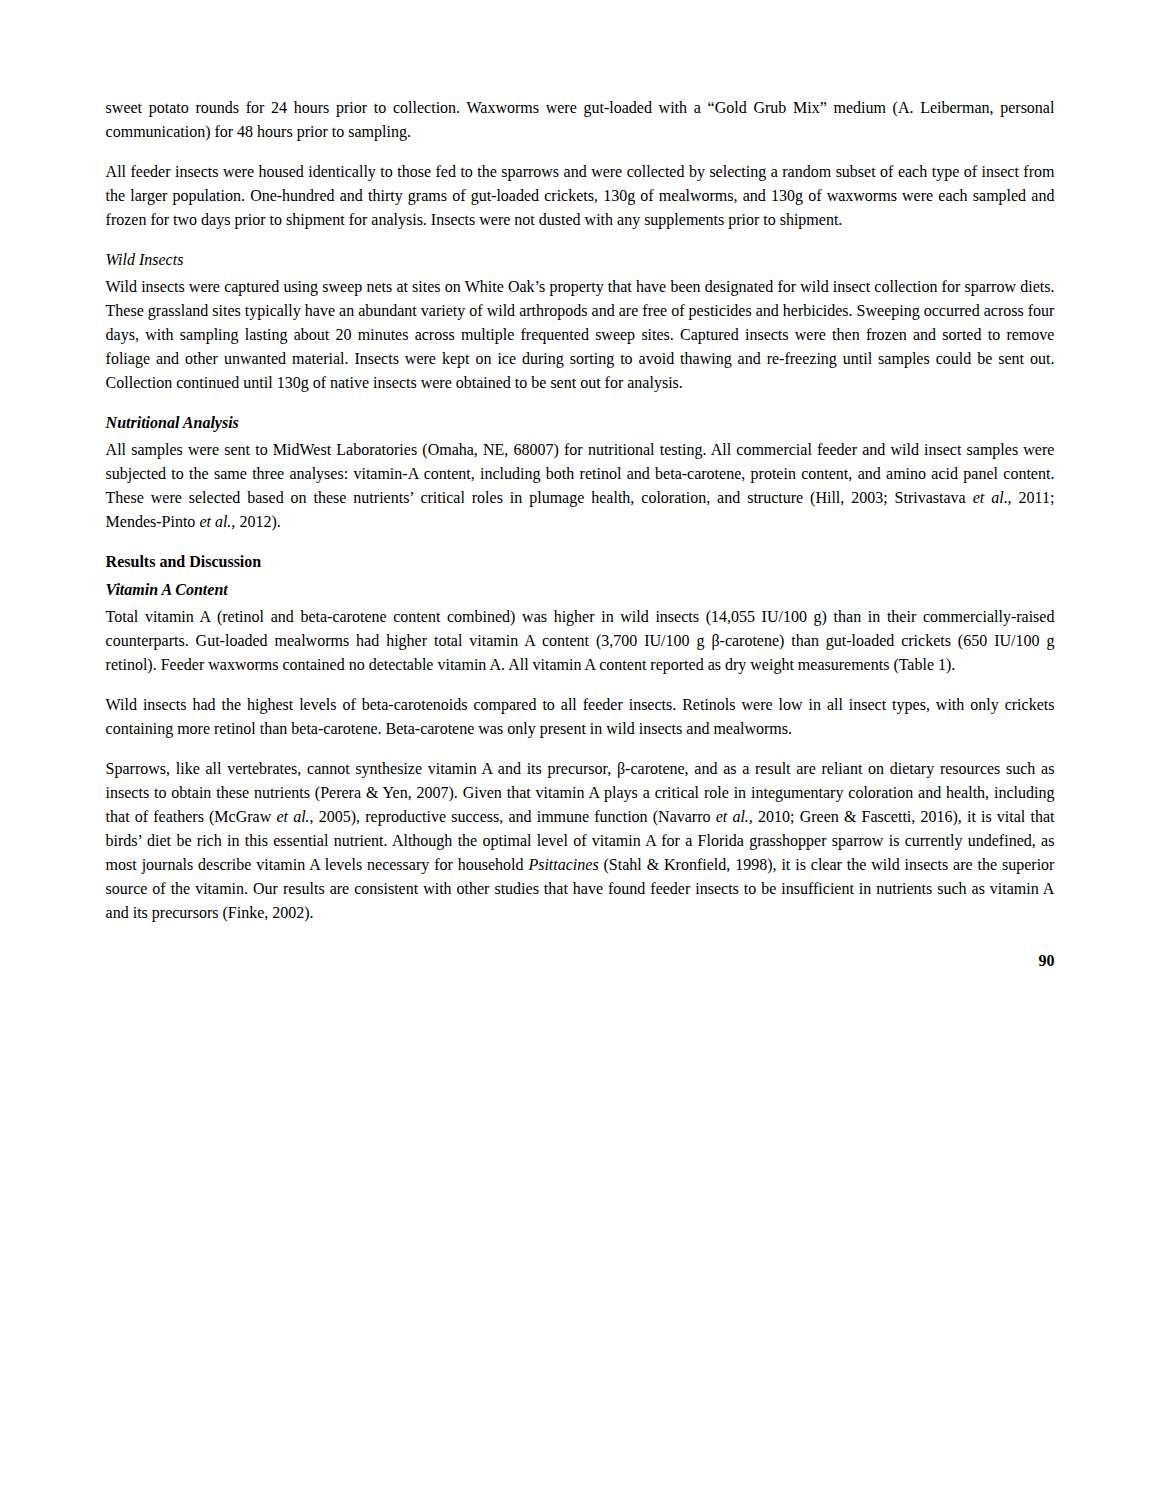sweet potato rounds for 24 hours prior to collection. Waxworms were gut-loaded with a “Gold Grub Mix” medium (A. Leiberman, personal communication) for 48 hours prior to sampling.
All feeder insects were housed identically to those fed to the sparrows and were collected by selecting a random subset of each type of insect from the larger population. One-hundred and thirty grams of gut-loaded crickets, 130g of mealworms, and 130g of waxworms were each sampled and frozen for two days prior to shipment for analysis. Insects were not dusted with any supplements prior to shipment.
Wild Insects
Wild insects were captured using sweep nets at sites on White Oak’s property that have been designated for wild insect collection for sparrow diets. These grassland sites typically have an abundant variety of wild arthropods and are free of pesticides and herbicides. Sweeping occurred across four days, with sampling lasting about 20 minutes across multiple frequented sweep sites. Captured insects were then frozen and sorted to remove foliage and other unwanted material. Insects were kept on ice during sorting to avoid thawing and re-freezing until samples could be sent out. Collection continued until 130g of native insects were obtained to be sent out for analysis.
Nutritional Analysis
All samples were sent to MidWest Laboratories (Omaha, NE, 68007) for nutritional testing. All commercial feeder and wild insect samples were subjected to the same three analyses: vitamin-A content, including both retinol and beta-carotene, protein content, and amino acid panel content. These were selected based on these nutrients’ critical roles in plumage health, coloration, and structure (Hill, 2003; Strivastava et al., 2011; Mendes-Pinto et al., 2012).
Results and Discussion
Vitamin A Content
Total vitamin A (retinol and beta-carotene content combined) was higher in wild insects (14,055 IU/100 g) than in their commercially-raised counterparts. Gut-loaded mealworms had higher total vitamin A content (3,700 IU/100 g β-carotene) than gut-loaded crickets (650 IU/100 g retinol). Feeder waxworms contained no detectable vitamin A. All vitamin A content reported as dry weight measurements (Table 1).
Wild insects had the highest levels of beta-carotenoids compared to all feeder insects. Retinols were low in all insect types, with only crickets containing more retinol than beta-carotene. Beta-carotene was only present in wild insects and mealworms.
Sparrows, like all vertebrates, cannot synthesize vitamin A and its precursor, β-carotene, and as a result are reliant on dietary resources such as insects to obtain these nutrients (Perera & Yen, 2007). Given that vitamin A plays a critical role in integumentary coloration and health, including that of feathers (McGraw et al., 2005), reproductive success, and immune function (Navarro et al., 2010; Green & Fascetti, 2016), it is vital that birds’ diet be rich in this essential nutrient. Although the optimal level of vitamin A for a Florida grasshopper sparrow is currently undefined, as most journals describe vitamin A levels necessary for household Psittacines (Stahl & Kronfield, 1998), it is clear the wild insects are the superior source of the vitamin. Our results are consistent with other studies that have found feeder insects to be insufficient in nutrients such as vitamin A and its precursors (Finke, 2002).
90